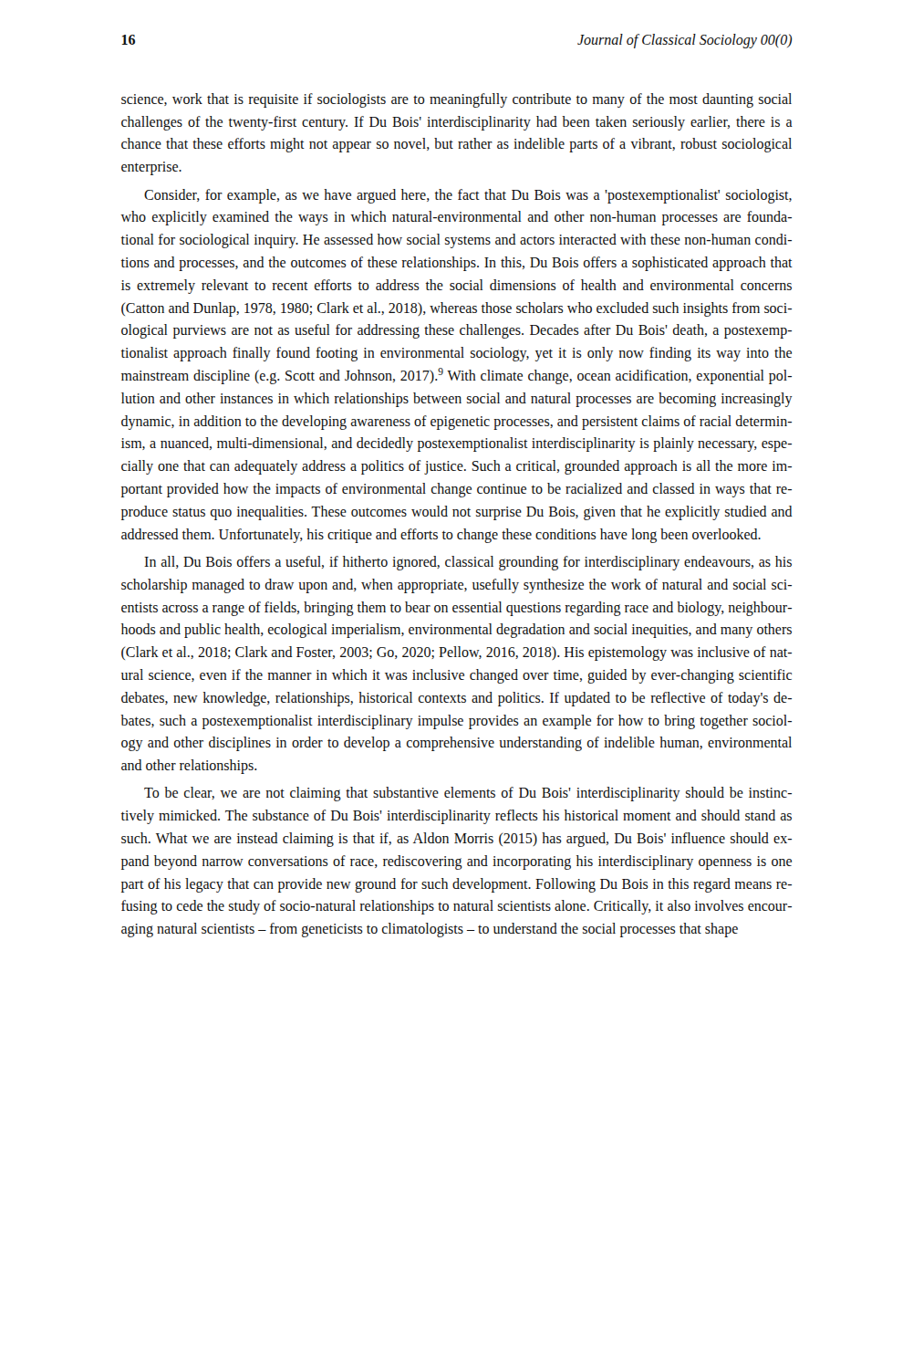16 Journal of Classical Sociology 00(0)
science, work that is requisite if sociologists are to meaningfully contribute to many of the most daunting social challenges of the twenty-first century. If Du Bois' interdisciplinarity had been taken seriously earlier, there is a chance that these efforts might not appear so novel, but rather as indelible parts of a vibrant, robust sociological enterprise.
Consider, for example, as we have argued here, the fact that Du Bois was a 'postexemptionalist' sociologist, who explicitly examined the ways in which natural-environmental and other non-human processes are foundational for sociological inquiry. He assessed how social systems and actors interacted with these non-human conditions and processes, and the outcomes of these relationships. In this, Du Bois offers a sophisticated approach that is extremely relevant to recent efforts to address the social dimensions of health and environmental concerns (Catton and Dunlap, 1978, 1980; Clark et al., 2018), whereas those scholars who excluded such insights from sociological purviews are not as useful for addressing these challenges. Decades after Du Bois' death, a postexemptionalist approach finally found footing in environmental sociology, yet it is only now finding its way into the mainstream discipline (e.g. Scott and Johnson, 2017).9 With climate change, ocean acidification, exponential pollution and other instances in which relationships between social and natural processes are becoming increasingly dynamic, in addition to the developing awareness of epigenetic processes, and persistent claims of racial determinism, a nuanced, multi-dimensional, and decidedly postexemptionalist interdisciplinarity is plainly necessary, especially one that can adequately address a politics of justice. Such a critical, grounded approach is all the more important provided how the impacts of environmental change continue to be racialized and classed in ways that reproduce status quo inequalities. These outcomes would not surprise Du Bois, given that he explicitly studied and addressed them. Unfortunately, his critique and efforts to change these conditions have long been overlooked.
In all, Du Bois offers a useful, if hitherto ignored, classical grounding for interdisciplinary endeavours, as his scholarship managed to draw upon and, when appropriate, usefully synthesize the work of natural and social scientists across a range of fields, bringing them to bear on essential questions regarding race and biology, neighbourhoods and public health, ecological imperialism, environmental degradation and social inequities, and many others (Clark et al., 2018; Clark and Foster, 2003; Go, 2020; Pellow, 2016, 2018). His epistemology was inclusive of natural science, even if the manner in which it was inclusive changed over time, guided by ever-changing scientific debates, new knowledge, relationships, historical contexts and politics. If updated to be reflective of today's debates, such a postexemptionalist interdisciplinary impulse provides an example for how to bring together sociology and other disciplines in order to develop a comprehensive understanding of indelible human, environmental and other relationships.
To be clear, we are not claiming that substantive elements of Du Bois' interdisciplinarity should be instinctively mimicked. The substance of Du Bois' interdisciplinarity reflects his historical moment and should stand as such. What we are instead claiming is that if, as Aldon Morris (2015) has argued, Du Bois' influence should expand beyond narrow conversations of race, rediscovering and incorporating his interdisciplinary openness is one part of his legacy that can provide new ground for such development. Following Du Bois in this regard means refusing to cede the study of socio-natural relationships to natural scientists alone. Critically, it also involves encouraging natural scientists – from geneticists to climatologists – to understand the social processes that shape